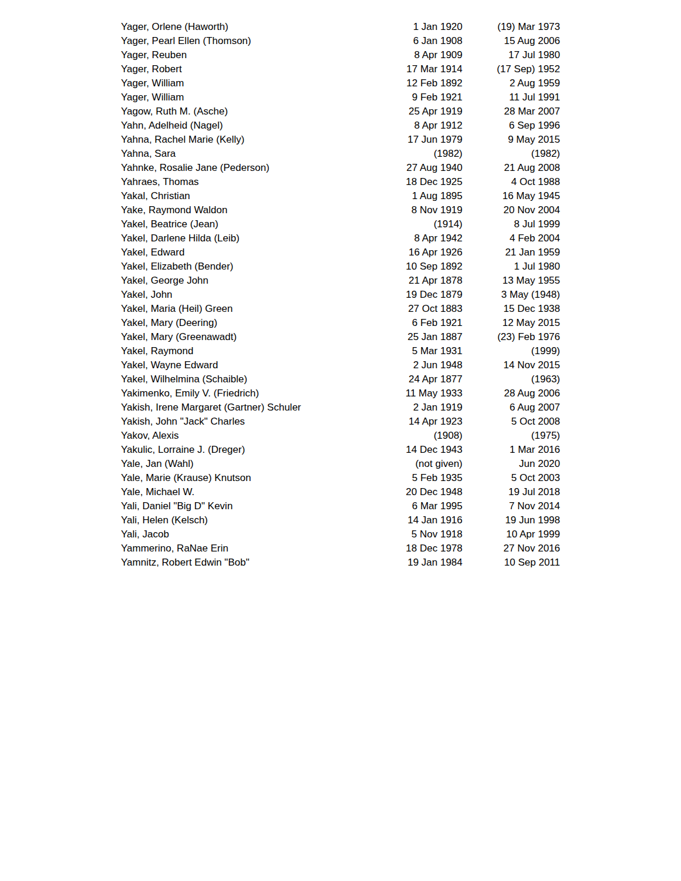| Yager, Orlene (Haworth) | 1 Jan 1920 | (19) Mar 1973 |
| Yager, Pearl Ellen (Thomson) | 6 Jan 1908 | 15 Aug 2006 |
| Yager, Reuben | 8 Apr 1909 | 17 Jul 1980 |
| Yager, Robert | 17 Mar 1914 | (17 Sep) 1952 |
| Yager, William | 12 Feb 1892 | 2 Aug 1959 |
| Yager, William | 9 Feb 1921 | 11 Jul 1991 |
| Yagow, Ruth M. (Asche) | 25 Apr 1919 | 28 Mar 2007 |
| Yahn, Adelheid (Nagel) | 8 Apr 1912 | 6 Sep 1996 |
| Yahna, Rachel Marie (Kelly) | 17 Jun 1979 | 9 May 2015 |
| Yahna, Sara | (1982) | (1982) |
| Yahnke, Rosalie Jane (Pederson) | 27 Aug 1940 | 21 Aug 2008 |
| Yahraes, Thomas | 18 Dec 1925 | 4 Oct 1988 |
| Yakal, Christian | 1 Aug 1895 | 16 May 1945 |
| Yake, Raymond Waldon | 8 Nov 1919 | 20 Nov 2004 |
| Yakel, Beatrice (Jean) | (1914) | 8 Jul 1999 |
| Yakel, Darlene Hilda (Leib) | 8 Apr 1942 | 4 Feb 2004 |
| Yakel, Edward | 16 Apr 1926 | 21 Jan 1959 |
| Yakel, Elizabeth (Bender) | 10 Sep 1892 | 1 Jul 1980 |
| Yakel, George John | 21 Apr 1878 | 13 May 1955 |
| Yakel, John | 19 Dec 1879 | 3 May (1948) |
| Yakel, Maria (Heil) Green | 27 Oct 1883 | 15 Dec 1938 |
| Yakel, Mary (Deering) | 6 Feb 1921 | 12 May 2015 |
| Yakel, Mary (Greenawadt) | 25 Jan 1887 | (23) Feb 1976 |
| Yakel, Raymond | 5 Mar 1931 | (1999) |
| Yakel, Wayne Edward | 2 Jun 1948 | 14 Nov 2015 |
| Yakel, Wilhelmina (Schaible) | 24 Apr 1877 | (1963) |
| Yakimenko, Emily V. (Friedrich) | 11 May 1933 | 28 Aug 2006 |
| Yakish, Irene Margaret (Gartner) Schuler | 2 Jan 1919 | 6 Aug 2007 |
| Yakish, John "Jack" Charles | 14 Apr 1923 | 5 Oct 2008 |
| Yakov, Alexis | (1908) | (1975) |
| Yakulic, Lorraine J. (Dreger) | 14 Dec 1943 | 1 Mar 2016 |
| Yale, Jan (Wahl) | (not given) | Jun 2020 |
| Yale, Marie (Krause) Knutson | 5 Feb 1935 | 5 Oct 2003 |
| Yale, Michael W. | 20 Dec 1948 | 19 Jul 2018 |
| Yali, Daniel "Big D" Kevin | 6 Mar 1995 | 7 Nov 2014 |
| Yali, Helen (Kelsch) | 14 Jan 1916 | 19 Jun 1998 |
| Yali, Jacob | 5 Nov 1918 | 10 Apr 1999 |
| Yammerino, RaNae Erin | 18 Dec 1978 | 27 Nov 2016 |
| Yamnitz, Robert Edwin "Bob" | 19 Jan 1984 | 10 Sep 2011 |